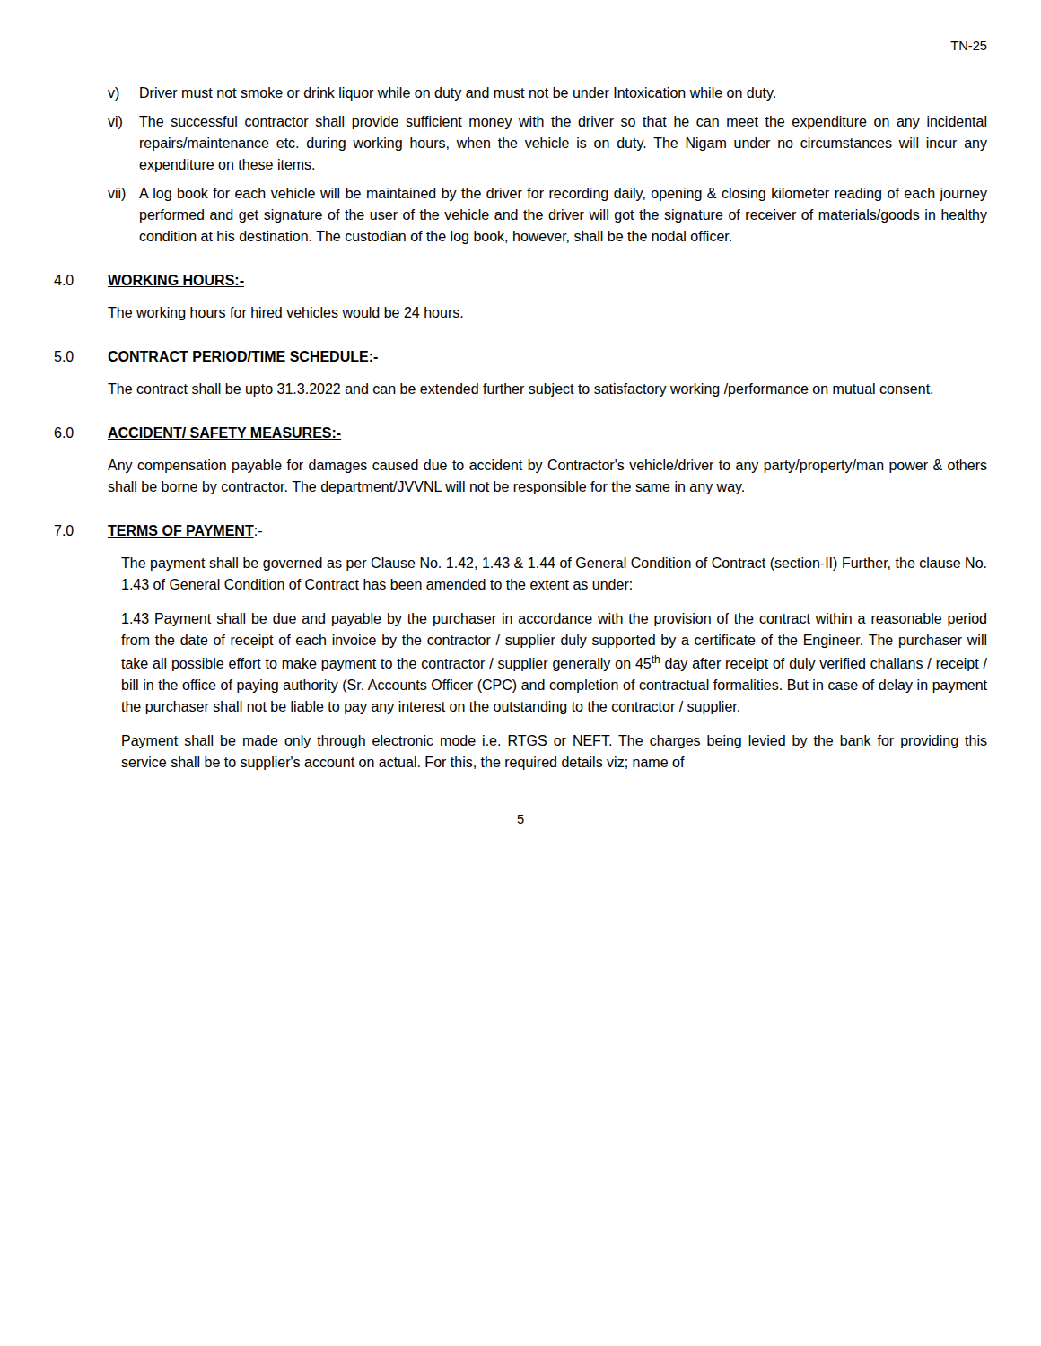TN-25
v) Driver must not smoke or drink liquor while on duty and must not be under Intoxication while on duty.
vi) The successful contractor shall provide sufficient money with the driver so that he can meet the expenditure on any incidental repairs/maintenance etc. during working hours, when the vehicle is on duty. The Nigam under no circumstances will incur any expenditure on these items.
vii) A log book for each vehicle will be maintained by the driver for recording daily, opening & closing kilometer reading of each journey performed and get signature of the user of the vehicle and the driver will got the signature of receiver of materials/goods in healthy condition at his destination. The custodian of the log book, however, shall be the nodal officer.
4.0 WORKING HOURS:-
The working hours for hired vehicles would be 24 hours.
5.0 CONTRACT PERIOD/TIME SCHEDULE:-
The contract shall be upto 31.3.2022 and can be extended further subject to satisfactory working /performance on mutual consent.
6.0 ACCIDENT/ SAFETY MEASURES:-
Any compensation payable for damages caused due to accident by Contractor's vehicle/driver to any party/property/man power & others shall be borne by contractor. The department/JVVNL will not be responsible for the same in any way.
7.0 TERMS OF PAYMENT:-
The payment shall be governed as per Clause No. 1.42, 1.43 & 1.44 of General Condition of Contract (section-II) Further, the clause No. 1.43 of General Condition of Contract has been amended to the extent as under:
1.43 Payment shall be due and payable by the purchaser in accordance with the provision of the contract within a reasonable period from the date of receipt of each invoice by the contractor / supplier duly supported by a certificate of the Engineer. The purchaser will take all possible effort to make payment to the contractor / supplier generally on 45th day after receipt of duly verified challans / receipt / bill in the office of paying authority (Sr. Accounts Officer (CPC) and completion of contractual formalities. But in case of delay in payment the purchaser shall not be liable to pay any interest on the outstanding to the contractor / supplier.
Payment shall be made only through electronic mode i.e. RTGS or NEFT. The charges being levied by the bank for providing this service shall be to supplier's account on actual. For this, the required details viz; name of
5